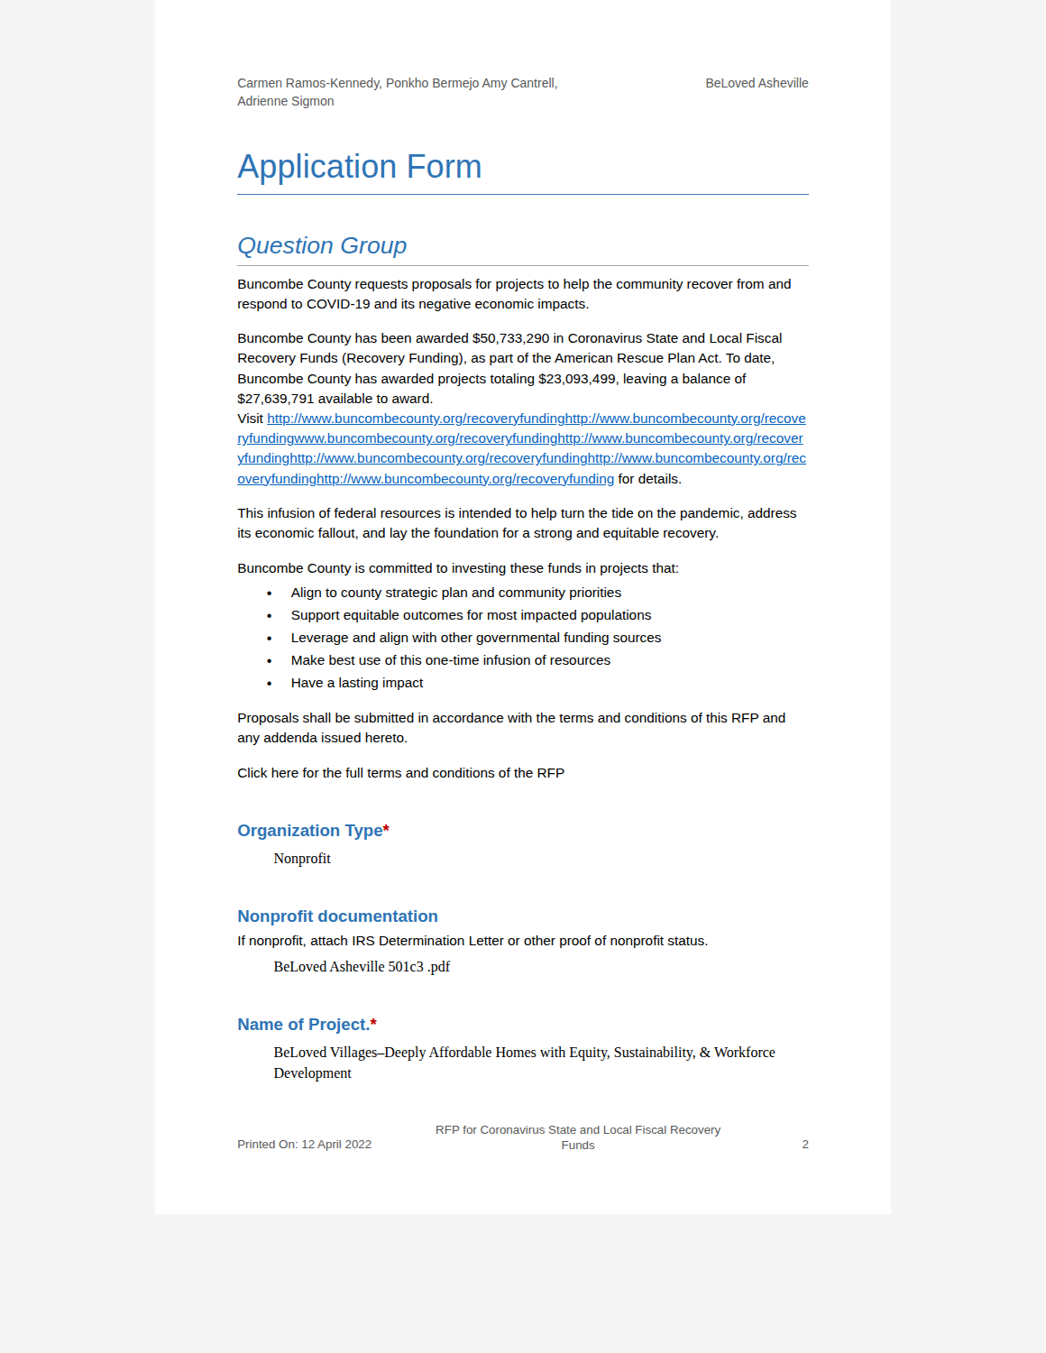Carmen Ramos-Kennedy, Ponkho Bermejo Amy Cantrell, Adrienne Sigmon
BeLoved Asheville
Application Form
Question Group
Buncombe County requests proposals for projects to help the community recover from and respond to COVID-19 and its negative economic impacts.
Buncombe County has been awarded $50,733,290 in Coronavirus State and Local Fiscal Recovery Funds (Recovery Funding), as part of the American Rescue Plan Act. To date, Buncombe County has awarded projects totaling $23,093,499, leaving a balance of $27,639,791 available to award.
Visit http://www.buncombecounty.org/recoveryfunding http://www.buncombecounty.org/recoveryfunding www.buncombecounty.org/recoveryfunding http://www.buncombecounty.org/recoveryfunding http://www.buncombecounty.org/recoveryfunding http://www.buncombecounty.org/recoveryfunding http://www.buncombecounty.org/recoveryfunding for details.
This infusion of federal resources is intended to help turn the tide on the pandemic, address its economic fallout, and lay the foundation for a strong and equitable recovery.
Buncombe County is committed to investing these funds in projects that:
Align to county strategic plan and community priorities
Support equitable outcomes for most impacted populations
Leverage and align with other governmental funding sources
Make best use of this one-time infusion of resources
Have a lasting impact
Proposals shall be submitted in accordance with the terms and conditions of this RFP and any addenda issued hereto.
Click here for the full terms and conditions of the RFP
Organization Type*
Nonprofit
Nonprofit documentation
If nonprofit, attach IRS Determination Letter or other proof of nonprofit status.
BeLoved Asheville 501c3 .pdf
Name of Project.*
BeLoved Villages–Deeply Affordable Homes with Equity, Sustainability, & Workforce Development
Printed On: 12 April 2022
RFP for Coronavirus State and Local Fiscal Recovery
Funds
2